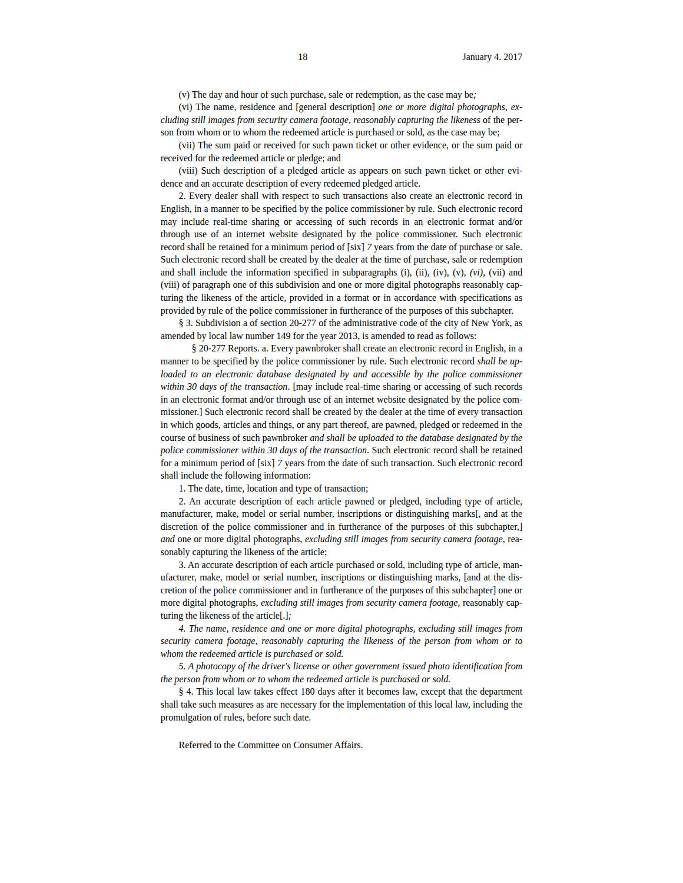18 January 4. 2017
(v) The day and hour of such purchase, sale or redemption, as the case may be;
(vi) The name, residence and [general description] one or more digital photographs, excluding still images from security camera footage, reasonably capturing the likeness of the person from whom or to whom the redeemed article is purchased or sold, as the case may be;
(vii) The sum paid or received for such pawn ticket or other evidence, or the sum paid or received for the redeemed article or pledge; and
(viii) Such description of a pledged article as appears on such pawn ticket or other evidence and an accurate description of every redeemed pledged article.
2. Every dealer shall with respect to such transactions also create an electronic record in English, in a manner to be specified by the police commissioner by rule. Such electronic record may include real-time sharing or accessing of such records in an electronic format and/or through use of an internet website designated by the police commissioner. Such electronic record shall be retained for a minimum period of [six] 7 years from the date of purchase or sale. Such electronic record shall be created by the dealer at the time of purchase, sale or redemption and shall include the information specified in subparagraphs (i), (ii), (iv), (v), (vi), (vii) and (viii) of paragraph one of this subdivision and one or more digital photographs reasonably capturing the likeness of the article, provided in a format or in accordance with specifications as provided by rule of the police commissioner in furtherance of the purposes of this subchapter.
§ 3. Subdivision a of section 20-277 of the administrative code of the city of New York, as amended by local law number 149 for the year 2013, is amended to read as follows:
§ 20-277 Reports. a. Every pawnbroker shall create an electronic record in English, in a manner to be specified by the police commissioner by rule. Such electronic record shall be uploaded to an electronic database designated by and accessible by the police commissioner within 30 days of the transaction. [may include real-time sharing or accessing of such records in an electronic format and/or through use of an internet website designated by the police commissioner.] Such electronic record shall be created by the dealer at the time of every transaction in which goods, articles and things, or any part thereof, are pawned, pledged or redeemed in the course of business of such pawnbroker and shall be uploaded to the database designated by the police commissioner within 30 days of the transaction. Such electronic record shall be retained for a minimum period of [six] 7 years from the date of such transaction. Such electronic record shall include the following information:
1. The date, time, location and type of transaction;
2. An accurate description of each article pawned or pledged, including type of article, manufacturer, make, model or serial number, inscriptions or distinguishing marks[, and at the discretion of the police commissioner and in furtherance of the purposes of this subchapter,] and one or more digital photographs, excluding still images from security camera footage, reasonably capturing the likeness of the article;
3. An accurate description of each article purchased or sold, including type of article, manufacturer, make, model or serial number, inscriptions or distinguishing marks, [and at the discretion of the police commissioner and in furtherance of the purposes of this subchapter] one or more digital photographs, excluding still images from security camera footage, reasonably capturing the likeness of the article[.];
4. The name, residence and one or more digital photographs, excluding still images from security camera footage, reasonably capturing the likeness of the person from whom or to whom the redeemed article is purchased or sold.
5. A photocopy of the driver's license or other government issued photo identification from the person from whom or to whom the redeemed article is purchased or sold.
§ 4. This local law takes effect 180 days after it becomes law, except that the department shall take such measures as are necessary for the implementation of this local law, including the promulgation of rules, before such date.
Referred to the Committee on Consumer Affairs.